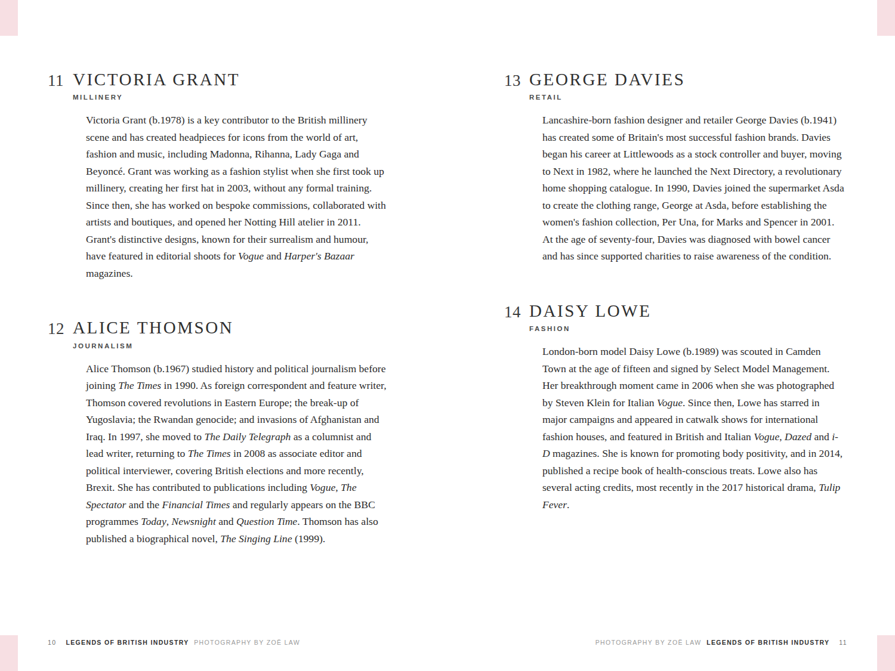11
Victoria Grant
Millinery
Victoria Grant (b.1978) is a key contributor to the British millinery scene and has created headpieces for icons from the world of art, fashion and music, including Madonna, Rihanna, Lady Gaga and Beyoncé. Grant was working as a fashion stylist when she first took up millinery, creating her first hat in 2003, without any formal training. Since then, she has worked on bespoke commissions, collaborated with artists and boutiques, and opened her Notting Hill atelier in 2011. Grant's distinctive designs, known for their surrealism and humour, have featured in editorial shoots for Vogue and Harper's Bazaar magazines.
12
Alice Thomson
Journalism
Alice Thomson (b.1967) studied history and political journalism before joining The Times in 1990. As foreign correspondent and feature writer, Thomson covered revolutions in Eastern Europe; the break-up of Yugoslavia; the Rwandan genocide; and invasions of Afghanistan and Iraq. In 1997, she moved to The Daily Telegraph as a columnist and lead writer, returning to The Times in 2008 as associate editor and political interviewer, covering British elections and more recently, Brexit. She has contributed to publications including Vogue, The Spectator and the Financial Times and regularly appears on the BBC programmes Today, Newsnight and Question Time. Thomson has also published a biographical novel, The Singing Line (1999).
13
George Davies
Retail
Lancashire-born fashion designer and retailer George Davies (b.1941) has created some of Britain's most successful fashion brands. Davies began his career at Littlewoods as a stock controller and buyer, moving to Next in 1982, where he launched the Next Directory, a revolutionary home shopping catalogue. In 1990, Davies joined the supermarket Asda to create the clothing range, George at Asda, before establishing the women's fashion collection, Per Una, for Marks and Spencer in 2001. At the age of seventy-four, Davies was diagnosed with bowel cancer and has since supported charities to raise awareness of the condition.
14
Daisy Lowe
Fashion
London-born model Daisy Lowe (b.1989) was scouted in Camden Town at the age of fifteen and signed by Select Model Management. Her breakthrough moment came in 2006 when she was photographed by Steven Klein for Italian Vogue. Since then, Lowe has starred in major campaigns and appeared in catwalk shows for international fashion houses, and featured in British and Italian Vogue, Dazed and i-D magazines. She is known for promoting body positivity, and in 2014, published a recipe book of health-conscious treats. Lowe also has several acting credits, most recently in the 2017 historical drama, Tulip Fever.
10 Legends of British Industry Photography by Zoë Law
Photography by Zoë Law Legends of British Industry 11